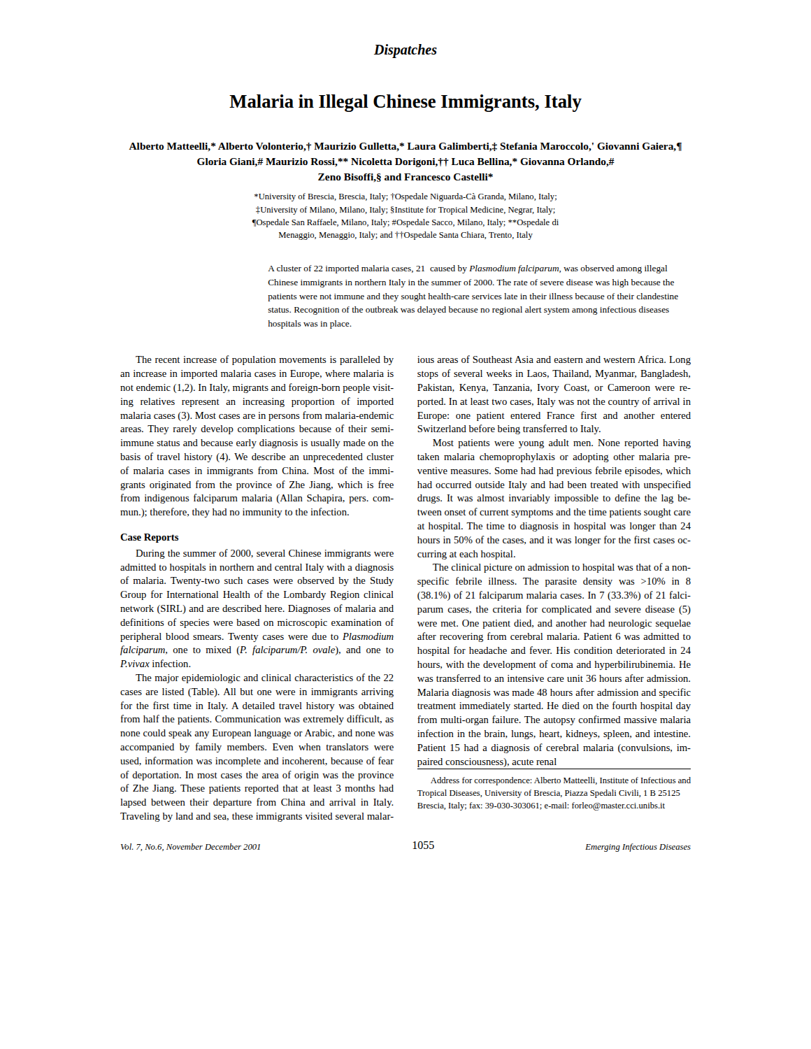Dispatches
Malaria in Illegal Chinese Immigrants, Italy
Alberto Matteelli,* Alberto Volonterio,† Maurizio Gulletta,* Laura Galimberti,‡ Stefania Maroccolo,' Giovanni Gaiera,¶ Gloria Giani,# Maurizio Rossi,** Nicoletta Dorigoni,†† Luca Bellina,* Giovanna Orlando,#
Zeno Bisoffi,§ and Francesco Castelli*
*University of Brescia, Brescia, Italy; †Ospedale Niguarda-Cà Granda, Milano, Italy;
‡University of Milano, Milano, Italy; §Institute for Tropical Medicine, Negrar, Italy;
¶Ospedale San Raffaele, Milano, Italy; #Ospedale Sacco, Milano, Italy; **Ospedale di
Menaggio, Menaggio, Italy; and ††Ospedale Santa Chiara, Trento, Italy
A cluster of 22 imported malaria cases, 21 caused by Plasmodium falciparum, was observed among illegal Chinese immigrants in northern Italy in the summer of 2000. The rate of severe disease was high because the patients were not immune and they sought health-care services late in their illness because of their clandestine status. Recognition of the outbreak was delayed because no regional alert system among infectious diseases hospitals was in place.
The recent increase of population movements is paralleled by an increase in imported malaria cases in Europe, where malaria is not endemic (1,2). In Italy, migrants and foreign-born people visiting relatives represent an increasing proportion of imported malaria cases (3). Most cases are in persons from malaria-endemic areas. They rarely develop complications because of their semi-immune status and because early diagnosis is usually made on the basis of travel history (4). We describe an unprecedented cluster of malaria cases in immigrants from China. Most of the immigrants originated from the province of Zhe Jiang, which is free from indigenous falciparum malaria (Allan Schapira, pers. commun.); therefore, they had no immunity to the infection.
Case Reports
During the summer of 2000, several Chinese immigrants were admitted to hospitals in northern and central Italy with a diagnosis of malaria. Twenty-two such cases were observed by the Study Group for International Health of the Lombardy Region clinical network (SIRL) and are described here. Diagnoses of malaria and definitions of species were based on microscopic examination of peripheral blood smears. Twenty cases were due to Plasmodium falciparum, one to mixed (P. falciparum/P. ovale), and one to P.vivax infection.
The major epidemiologic and clinical characteristics of the 22 cases are listed (Table). All but one were in immigrants arriving for the first time in Italy. A detailed travel history was obtained from half the patients. Communication was extremely difficult, as none could speak any European language or Arabic, and none was accompanied by family members. Even when translators were used, information was incomplete and incoherent, because of fear of deportation. In most cases the area of origin was the province of Zhe Jiang. These patients reported that at least 3 months had lapsed between their departure from China and arrival in Italy. Traveling by land and sea, these immigrants visited several malarious areas of Southeast Asia and eastern and western Africa. Long stops of several weeks in Laos, Thailand, Myanmar, Bangladesh, Pakistan, Kenya, Tanzania, Ivory Coast, or Cameroon were reported. In at least two cases, Italy was not the country of arrival in Europe: one patient entered France first and another entered Switzerland before being transferred to Italy.
Most patients were young adult men. None reported having taken malaria chemoprophylaxis or adopting other malaria preventive measures. Some had had previous febrile episodes, which had occurred outside Italy and had been treated with unspecified drugs. It was almost invariably impossible to define the lag between onset of current symptoms and the time patients sought care at hospital. The time to diagnosis in hospital was longer than 24 hours in 50% of the cases, and it was longer for the first cases occurring at each hospital.
The clinical picture on admission to hospital was that of a nonspecific febrile illness. The parasite density was >10% in 8 (38.1%) of 21 falciparum malaria cases. In 7 (33.3%) of 21 falciparum cases, the criteria for complicated and severe disease (5) were met. One patient died, and another had neurologic sequelae after recovering from cerebral malaria. Patient 6 was admitted to hospital for headache and fever. His condition deteriorated in 24 hours, with the development of coma and hyperbilirubinemia. He was transferred to an intensive care unit 36 hours after admission. Malaria diagnosis was made 48 hours after admission and specific treatment immediately started. He died on the fourth hospital day from multi-organ failure. The autopsy confirmed massive malaria infection in the brain, lungs, heart, kidneys, spleen, and intestine. Patient 15 had a diagnosis of cerebral malaria (convulsions, impaired consciousness), acute renal
Address for correspondence: Alberto Matteelli, Institute of Infectious and Tropical Diseases, University of Brescia, Piazza Spedali Civili, 1 B 25125 Brescia, Italy; fax: 39-030-303061; e-mail: forleo@master.cci.unibs.it
Vol. 7, No.6, November December 2001 1055 Emerging Infectious Diseases